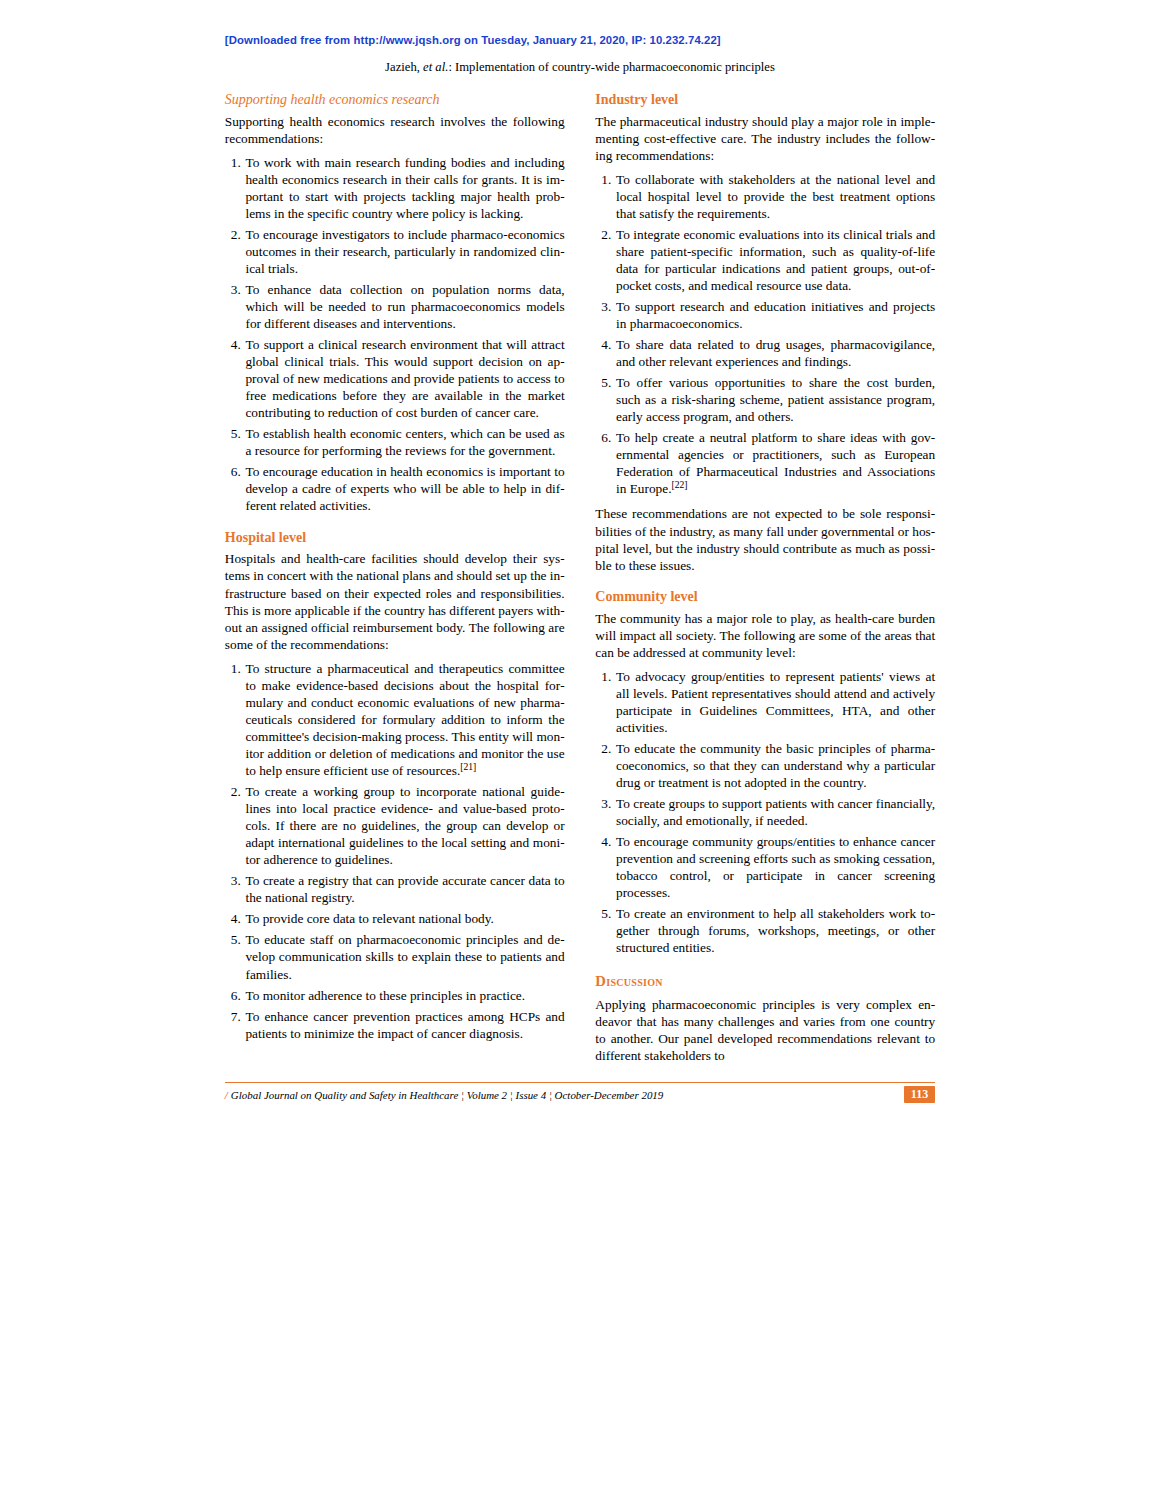[Downloaded free from http://www.jqsh.org on Tuesday, January 21, 2020, IP: 10.232.74.22]
Jazieh, et al.: Implementation of country-wide pharmacoeconomic principles
Supporting health economics research
Supporting health economics research involves the following recommendations:
To work with main research funding bodies and including health economics research in their calls for grants. It is important to start with projects tackling major health problems in the specific country where policy is lacking.
To encourage investigators to include pharmaco-economics outcomes in their research, particularly in randomized clinical trials.
To enhance data collection on population norms data, which will be needed to run pharmacoeconomics models for different diseases and interventions.
To support a clinical research environment that will attract global clinical trials. This would support decision on approval of new medications and provide patients to access to free medications before they are available in the market contributing to reduction of cost burden of cancer care.
To establish health economic centers, which can be used as a resource for performing the reviews for the government.
To encourage education in health economics is important to develop a cadre of experts who will be able to help in different related activities.
Hospital level
Hospitals and health-care facilities should develop their systems in concert with the national plans and should set up the infrastructure based on their expected roles and responsibilities. This is more applicable if the country has different payers without an assigned official reimbursement body. The following are some of the recommendations:
To structure a pharmaceutical and therapeutics committee to make evidence-based decisions about the hospital formulary and conduct economic evaluations of new pharmaceuticals considered for formulary addition to inform the committee's decision-making process. This entity will monitor addition or deletion of medications and monitor the use to help ensure efficient use of resources.[21]
To create a working group to incorporate national guidelines into local practice evidence- and value-based protocols. If there are no guidelines, the group can develop or adapt international guidelines to the local setting and monitor adherence to guidelines.
To create a registry that can provide accurate cancer data to the national registry.
To provide core data to relevant national body.
To educate staff on pharmacoeconomic principles and develop communication skills to explain these to patients and families.
To monitor adherence to these principles in practice.
To enhance cancer prevention practices among HCPs and patients to minimize the impact of cancer diagnosis.
Industry level
The pharmaceutical industry should play a major role in implementing cost-effective care. The industry includes the following recommendations:
To collaborate with stakeholders at the national level and local hospital level to provide the best treatment options that satisfy the requirements.
To integrate economic evaluations into its clinical trials and share patient-specific information, such as quality-of-life data for particular indications and patient groups, out-of-pocket costs, and medical resource use data.
To support research and education initiatives and projects in pharmacoeconomics.
To share data related to drug usages, pharmacovigilance, and other relevant experiences and findings.
To offer various opportunities to share the cost burden, such as a risk-sharing scheme, patient assistance program, early access program, and others.
To help create a neutral platform to share ideas with governmental agencies or practitioners, such as European Federation of Pharmaceutical Industries and Associations in Europe.[22]
These recommendations are not expected to be sole responsibilities of the industry, as many fall under governmental or hospital level, but the industry should contribute as much as possible to these issues.
Community level
The community has a major role to play, as health-care burden will impact all society. The following are some of the areas that can be addressed at community level:
To advocacy group/entities to represent patients' views at all levels. Patient representatives should attend and actively participate in Guidelines Committees, HTA, and other activities.
To educate the community the basic principles of pharmacoeconomics, so that they can understand why a particular drug or treatment is not adopted in the country.
To create groups to support patients with cancer financially, socially, and emotionally, if needed.
To encourage community groups/entities to enhance cancer prevention and screening efforts such as smoking cessation, tobacco control, or participate in cancer screening processes.
To create an environment to help all stakeholders work together through forums, workshops, meetings, or other structured entities.
Discussion
Applying pharmacoeconomic principles is very complex endeavor that has many challenges and varies from one country to another. Our panel developed recommendations relevant to different stakeholders to
/Global Journal on Quality and Safety in Healthcare ¦ Volume 2 ¦ Issue 4 ¦ October-December 2019
113